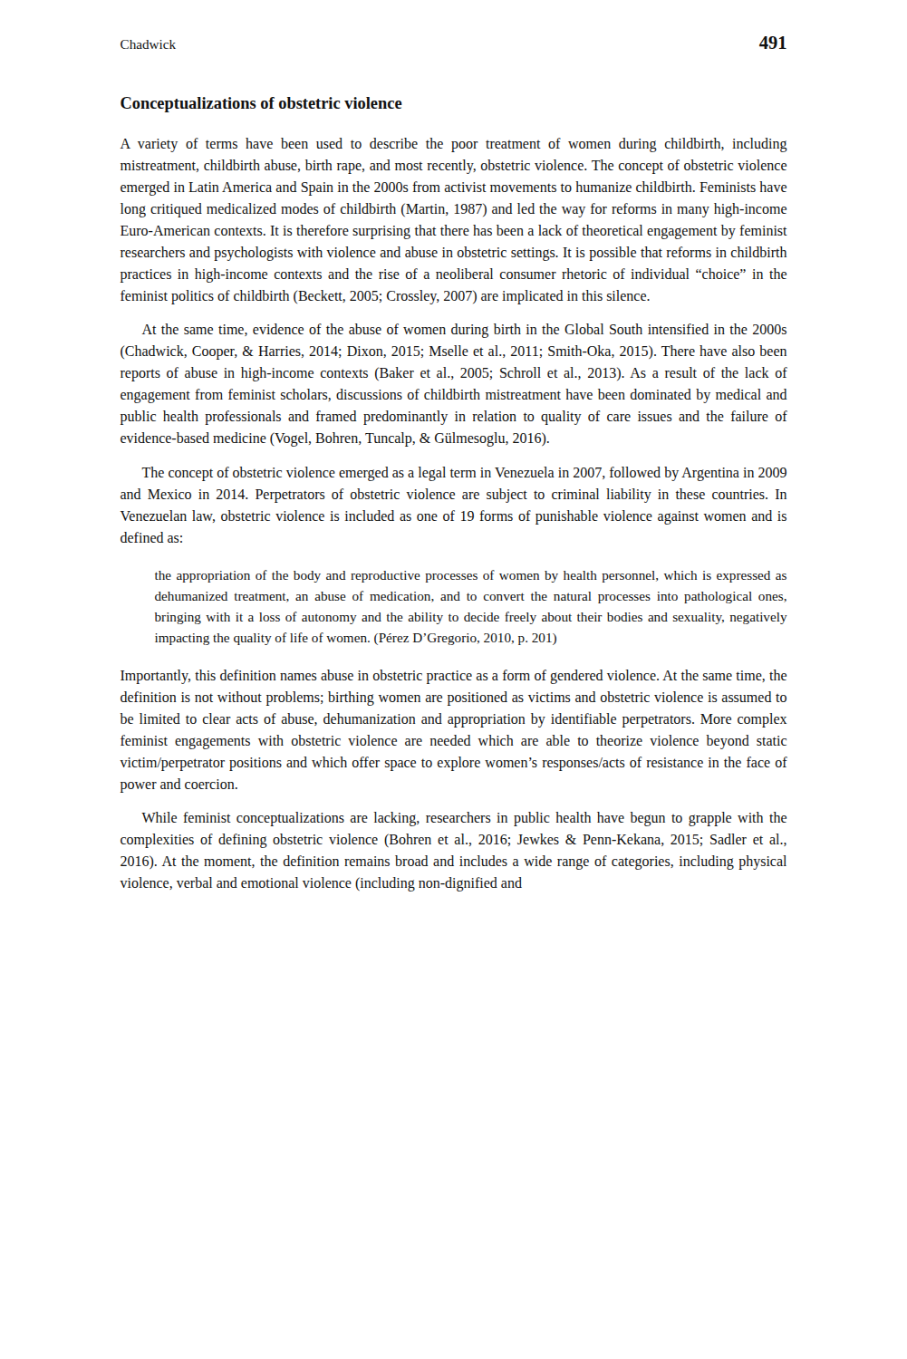Chadwick 491
Conceptualizations of obstetric violence
A variety of terms have been used to describe the poor treatment of women during childbirth, including mistreatment, childbirth abuse, birth rape, and most recently, obstetric violence. The concept of obstetric violence emerged in Latin America and Spain in the 2000s from activist movements to humanize childbirth. Feminists have long critiqued medicalized modes of childbirth (Martin, 1987) and led the way for reforms in many high-income Euro-American contexts. It is therefore surprising that there has been a lack of theoretical engagement by feminist researchers and psychologists with violence and abuse in obstetric settings. It is possible that reforms in childbirth practices in high-income contexts and the rise of a neoliberal consumer rhetoric of individual “choice” in the feminist politics of childbirth (Beckett, 2005; Crossley, 2007) are implicated in this silence.
At the same time, evidence of the abuse of women during birth in the Global South intensified in the 2000s (Chadwick, Cooper, & Harries, 2014; Dixon, 2015; Mselle et al., 2011; Smith-Oka, 2015). There have also been reports of abuse in high-income contexts (Baker et al., 2005; Schroll et al., 2013). As a result of the lack of engagement from feminist scholars, discussions of childbirth mistreatment have been dominated by medical and public health professionals and framed predominantly in relation to quality of care issues and the failure of evidence-based medicine (Vogel, Bohren, Tuncalp, & Gülmesoglu, 2016).
The concept of obstetric violence emerged as a legal term in Venezuela in 2007, followed by Argentina in 2009 and Mexico in 2014. Perpetrators of obstetric violence are subject to criminal liability in these countries. In Venezuelan law, obstetric violence is included as one of 19 forms of punishable violence against women and is defined as:
the appropriation of the body and reproductive processes of women by health personnel, which is expressed as dehumanized treatment, an abuse of medication, and to convert the natural processes into pathological ones, bringing with it a loss of autonomy and the ability to decide freely about their bodies and sexuality, negatively impacting the quality of life of women. (Pérez D’Gregorio, 2010, p. 201)
Importantly, this definition names abuse in obstetric practice as a form of gendered violence. At the same time, the definition is not without problems; birthing women are positioned as victims and obstetric violence is assumed to be limited to clear acts of abuse, dehumanization and appropriation by identifiable perpetrators. More complex feminist engagements with obstetric violence are needed which are able to theorize violence beyond static victim/perpetrator positions and which offer space to explore women’s responses/acts of resistance in the face of power and coercion.
While feminist conceptualizations are lacking, researchers in public health have begun to grapple with the complexities of defining obstetric violence (Bohren et al., 2016; Jewkes & Penn-Kekana, 2015; Sadler et al., 2016). At the moment, the definition remains broad and includes a wide range of categories, including physical violence, verbal and emotional violence (including non-dignified and